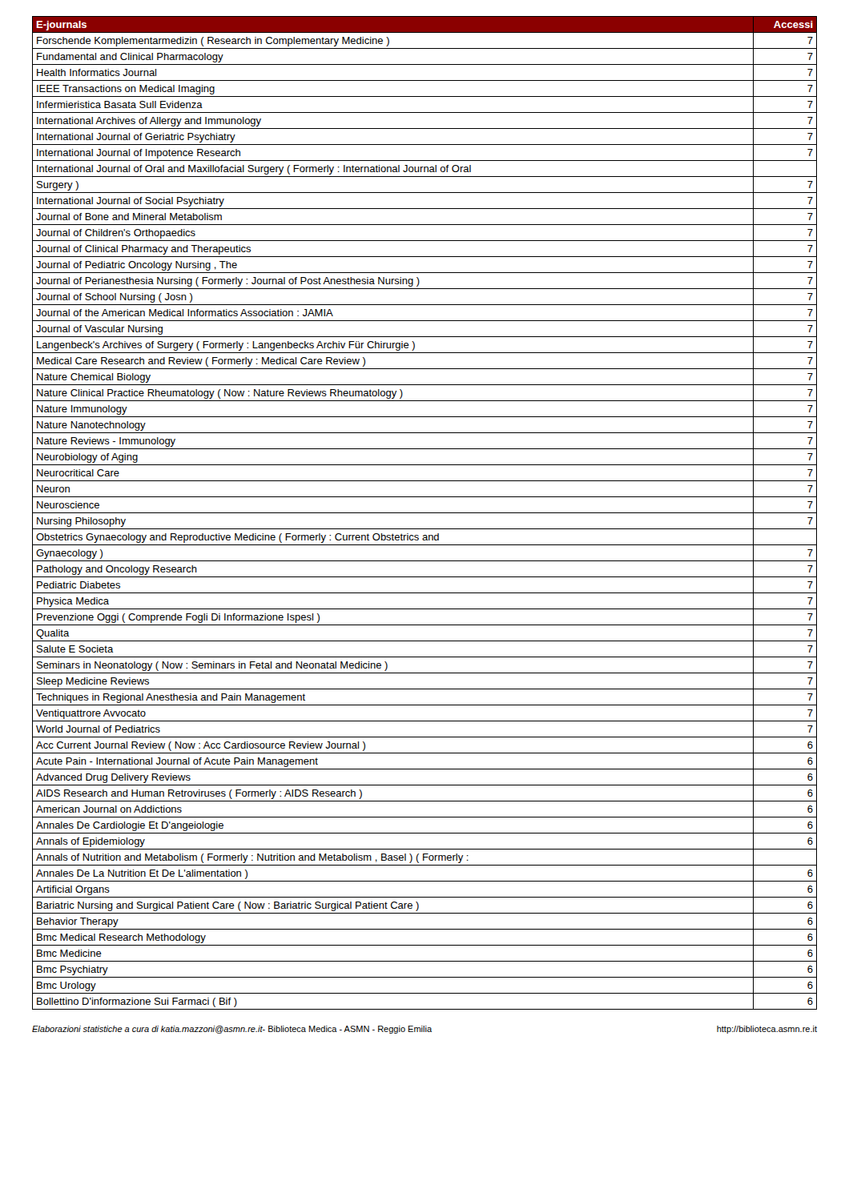| E-journals | Accessi |
| --- | --- |
| Forschende Komplementarmedizin ( Research in Complementary Medicine ) | 7 |
| Fundamental and Clinical Pharmacology | 7 |
| Health Informatics Journal | 7 |
| IEEE Transactions on Medical Imaging | 7 |
| Infermieristica Basata Sull Evidenza | 7 |
| International Archives of Allergy and Immunology | 7 |
| International Journal of Geriatric Psychiatry | 7 |
| International Journal of Impotence Research | 7 |
| International Journal of Oral and Maxillofacial Surgery ( Formerly : International Journal of Oral | |
| Surgery ) | 7 |
| International Journal of Social Psychiatry | 7 |
| Journal of Bone and Mineral Metabolism | 7 |
| Journal of Children's Orthopaedics | 7 |
| Journal of Clinical Pharmacy and Therapeutics | 7 |
| Journal of Pediatric Oncology Nursing , The | 7 |
| Journal of Perianesthesia Nursing ( Formerly : Journal of Post Anesthesia Nursing ) | 7 |
| Journal of School Nursing ( Josn ) | 7 |
| Journal of the American Medical Informatics Association : JAMIA | 7 |
| Journal of Vascular Nursing | 7 |
| Langenbeck's Archives of Surgery ( Formerly : Langenbecks Archiv Für Chirurgie ) | 7 |
| Medical Care Research and Review ( Formerly : Medical Care Review ) | 7 |
| Nature Chemical Biology | 7 |
| Nature Clinical Practice Rheumatology ( Now : Nature Reviews Rheumatology ) | 7 |
| Nature Immunology | 7 |
| Nature Nanotechnology | 7 |
| Nature Reviews - Immunology | 7 |
| Neurobiology of Aging | 7 |
| Neurocritical Care | 7 |
| Neuron | 7 |
| Neuroscience | 7 |
| Nursing Philosophy | 7 |
| Obstetrics Gynaecology and Reproductive Medicine ( Formerly : Current Obstetrics and | |
| Gynaecology ) | 7 |
| Pathology and Oncology Research | 7 |
| Pediatric Diabetes | 7 |
| Physica Medica | 7 |
| Prevenzione Oggi ( Comprende Fogli Di Informazione Ispesl ) | 7 |
| Qualita | 7 |
| Salute E Societa | 7 |
| Seminars in Neonatology ( Now : Seminars in Fetal and Neonatal Medicine ) | 7 |
| Sleep Medicine Reviews | 7 |
| Techniques in Regional Anesthesia and Pain Management | 7 |
| Ventiquattrore Avvocato | 7 |
| World Journal of Pediatrics | 7 |
| Acc Current Journal Review ( Now : Acc Cardiosource Review Journal ) | 6 |
| Acute Pain - International Journal of Acute Pain Management | 6 |
| Advanced Drug Delivery Reviews | 6 |
| AIDS Research and Human Retroviruses ( Formerly : AIDS Research ) | 6 |
| American Journal on Addictions | 6 |
| Annales De Cardiologie Et D'angeiologie | 6 |
| Annals of Epidemiology | 6 |
| Annals of Nutrition and Metabolism ( Formerly : Nutrition and Metabolism , Basel ) ( Formerly : | |
| Annales De La Nutrition Et De L'alimentation ) | 6 |
| Artificial Organs | 6 |
| Bariatric Nursing and Surgical Patient Care ( Now : Bariatric Surgical Patient Care ) | 6 |
| Behavior Therapy | 6 |
| Bmc Medical Research Methodology | 6 |
| Bmc Medicine | 6 |
| Bmc Psychiatry | 6 |
| Bmc Urology | 6 |
| Bollettino D'informazione Sui Farmaci ( Bif ) | 6 |
Elaborazioni statistiche a cura di katia.mazzoni@asmn.re.it- Biblioteca Medica - ASMN - Reggio Emilia
http://biblioteca.asmn.re.it